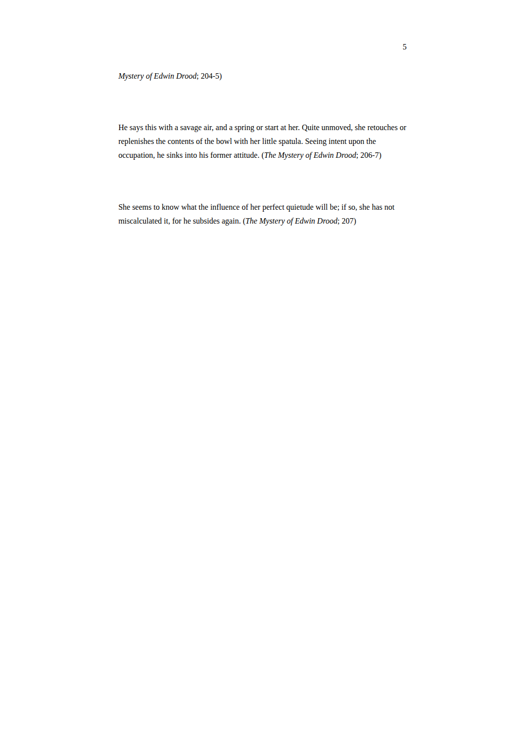5
Mystery of Edwin Drood; 204-5)
He says this with a savage air, and a spring or start at her. Quite unmoved, she retouches or replenishes the contents of the bowl with her little spatula. Seeing intent upon the occupation, he sinks into his former attitude. (The Mystery of Edwin Drood; 206-7)
She seems to know what the influence of her perfect quietude will be; if so, she has not miscalculated it, for he subsides again. (The Mystery of Edwin Drood; 207)